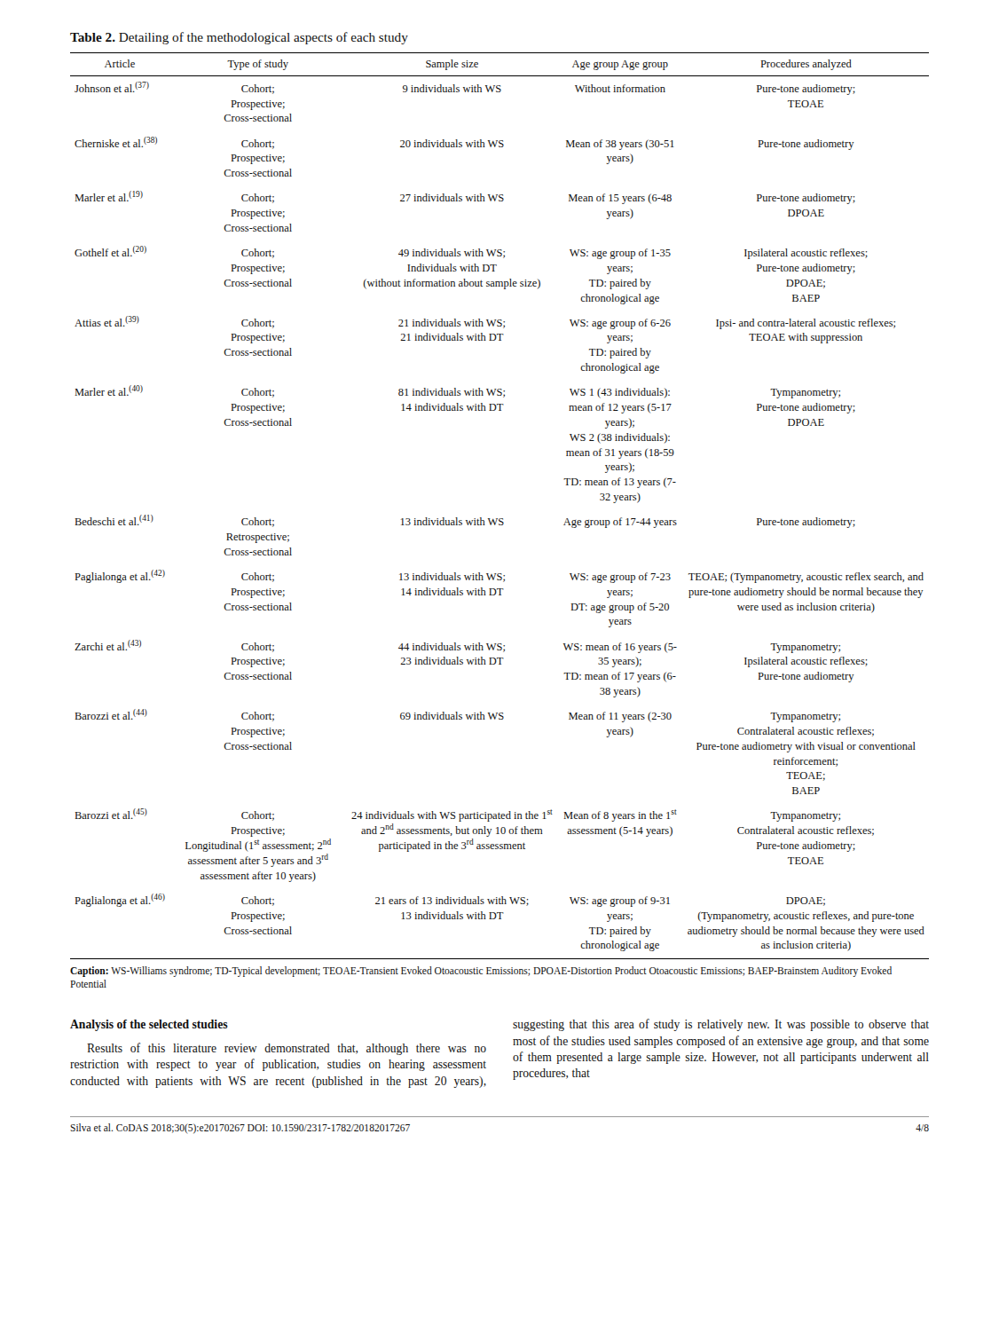Table 2. Detailing of the methodological aspects of each study
| Article | Type of study | Sample size | Age group Age group | Procedures analyzed |
| --- | --- | --- | --- | --- |
| Johnson et al. (37) | Cohort; Prospective; Cross-sectional | 9 individuals with WS | Without information | Pure-tone audiometry; TEOAE |
| Cherniske et al. (38) | Cohort; Prospective; Cross-sectional | 20 individuals with WS | Mean of 38 years (30-51 years) | Pure-tone audiometry |
| Marler et al. (19) | Cohort; Prospective; Cross-sectional | 27 individuals with WS | Mean of 15 years (6-48 years) | Pure-tone audiometry; DPOAE |
| Gothelf et al. (20) | Cohort; Prospective; Cross-sectional | 49 individuals with WS; Individuals with DT (without information about sample size) | WS: age group of 1-35 years; TD: paired by chronological age | Ipsilateral acoustic reflexes; Pure-tone audiometry; DPOAE; BAEP |
| Attias et al. (39) | Cohort; Prospective; Cross-sectional | 21 individuals with WS; 21 individuals with DT | WS: age group of 6-26 years; TD: paired by chronological age | Ipsi- and contra-lateral acoustic reflexes; TEOAE with suppression |
| Marler et al. (40) | Cohort; Prospective; Cross-sectional | 81 individuals with WS; 14 individuals with DT | WS 1 (43 individuals): mean of 12 years (5-17 years); WS 2 (38 individuals): mean of 31 years (18-59 years); TD: mean of 13 years (7-32 years) | Tympanometry; Pure-tone audiometry; DPOAE |
| Bedeschi et al. (41) | Cohort; Retrospective; Cross-sectional | 13 individuals with WS | Age group of 17-44 years | Pure-tone audiometry; |
| Paglialonga et al. (42) | Cohort; Prospective; Cross-sectional | 13 individuals with WS; 14 individuals with DT | WS: age group of 7-23 years; DT: age group of 5-20 years | TEOAE; (Tympanometry, acoustic reflex search, and pure-tone audiometry should be normal because they were used as inclusion criteria) |
| Zarchi et al. (43) | Cohort; Prospective; Cross-sectional | 44 individuals with WS; 23 individuals with DT | WS: mean of 16 years (5-35 years); TD: mean of 17 years (6-38 years) | Tympanometry; Ipsilateral acoustic reflexes; Pure-tone audiometry |
| Barozzi et al. (44) | Cohort; Prospective; Cross-sectional | 69 individuals with WS | Mean of 11 years (2-30 years) | Tympanometry; Contralateral acoustic reflexes; Pure-tone audiometry with visual or conventional reinforcement; TEOAE; BAEP |
| Barozzi et al. (45) | Cohort; Prospective; Longitudinal (1 st assessment; 2 nd assessment after 5 years and 3 rd assessment after 10 years) | 24 individuals with WS participated in the 1 st and 2 nd assessments, but only 10 of them participated in the 3 rd assessment | Mean of 8 years in the 1 st assessment (5-14 years) | Tympanometry; Contralateral acoustic reflexes; Pure-tone audiometry; TEOAE |
| Paglialonga et al. (46) | Cohort; Prospective; Cross-sectional | 21 ears of 13 individuals with WS; 13 individuals with DT | WS: age group of 9-31 years; TD: paired by chronological age | DPOAE; (Tympanometry, acoustic reflexes, and pure-tone audiometry should be normal because they were used as inclusion criteria) |
Caption: WS-Williams syndrome; TD-Typical development; TEOAE-Transient Evoked Otoacoustic Emissions; DPOAE-Distortion Product Otoacoustic Emissions; BAEP-Brainstem Auditory Evoked Potential
Analysis of the selected studies
Results of this literature review demonstrated that, although there was no restriction with respect to year of publication, studies on hearing assessment conducted with patients with WS are recent (published in the past 20 years), suggesting that this area of study is relatively new. It was possible to observe that most of the studies used samples composed of an extensive age group, and that some of them presented a large sample size. However, not all participants underwent all procedures, that
Silva et al. CoDAS 2018;30(5):e20170267 DOI: 10.1590/2317-1782/20182017267 4/8